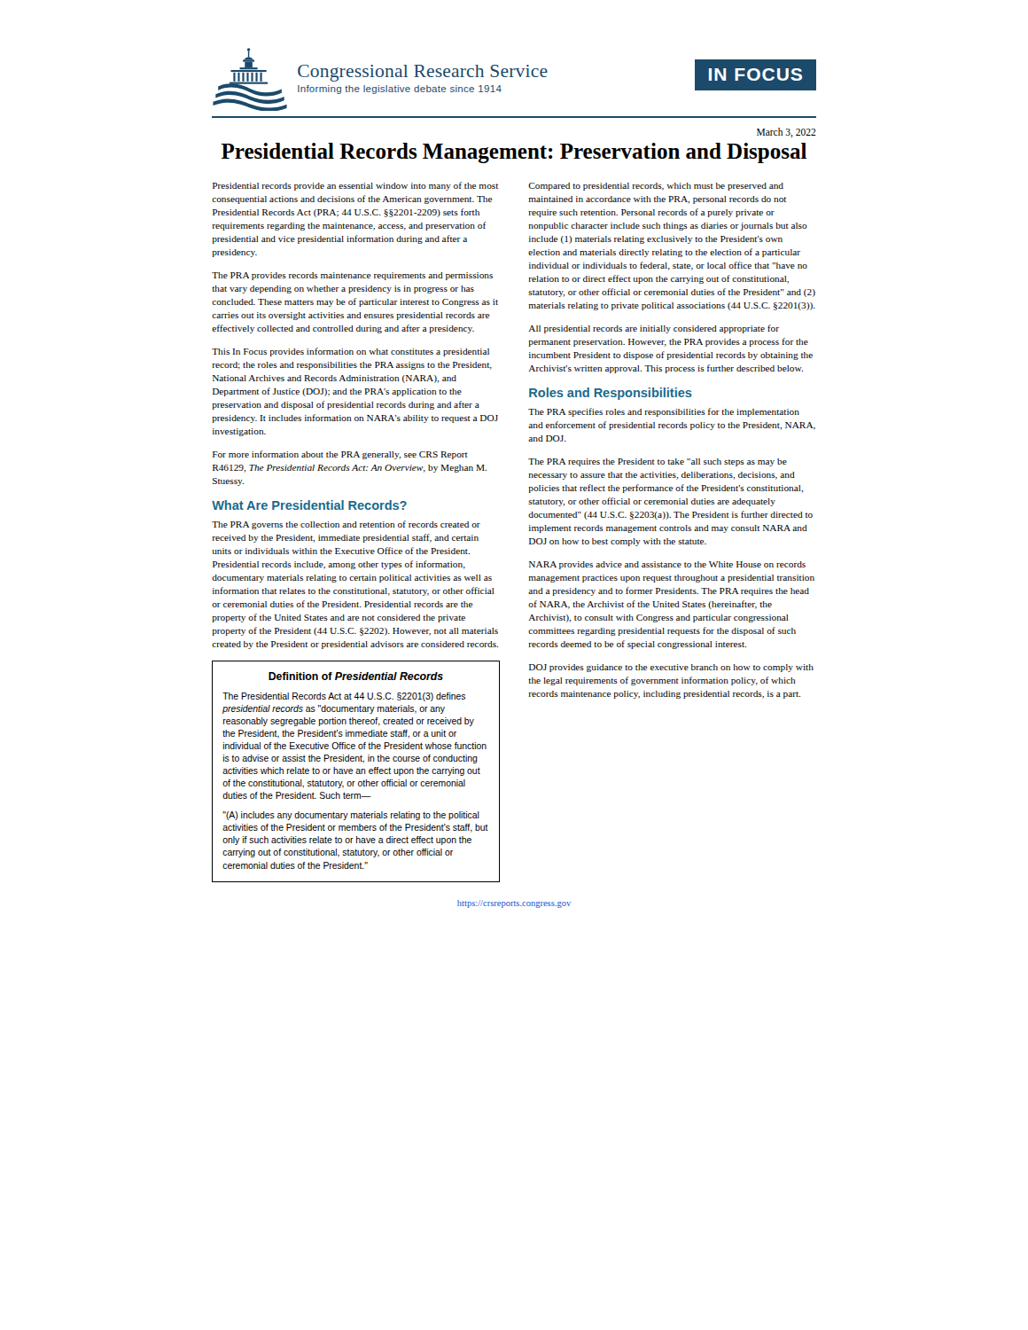Congressional Research Service
Informing the legislative debate since 1914
IN FOCUS
March 3, 2022
Presidential Records Management: Preservation and Disposal
Presidential records provide an essential window into many of the most consequential actions and decisions of the American government. The Presidential Records Act (PRA; 44 U.S.C. §§2201-2209) sets forth requirements regarding the maintenance, access, and preservation of presidential and vice presidential information during and after a presidency.
The PRA provides records maintenance requirements and permissions that vary depending on whether a presidency is in progress or has concluded. These matters may be of particular interest to Congress as it carries out its oversight activities and ensures presidential records are effectively collected and controlled during and after a presidency.
This In Focus provides information on what constitutes a presidential record; the roles and responsibilities the PRA assigns to the President, National Archives and Records Administration (NARA), and Department of Justice (DOJ); and the PRA's application to the preservation and disposal of presidential records during and after a presidency. It includes information on NARA's ability to request a DOJ investigation.
For more information about the PRA generally, see CRS Report R46129, The Presidential Records Act: An Overview, by Meghan M. Stuessy.
What Are Presidential Records?
The PRA governs the collection and retention of records created or received by the President, immediate presidential staff, and certain units or individuals within the Executive Office of the President. Presidential records include, among other types of information, documentary materials relating to certain political activities as well as information that relates to the constitutional, statutory, or other official or ceremonial duties of the President. Presidential records are the property of the United States and are not considered the private property of the President (44 U.S.C. §2202). However, not all materials created by the President or presidential advisors are considered records.
Definition of Presidential Records
The Presidential Records Act at 44 U.S.C. §2201(3) defines presidential records as "documentary materials, or any reasonably segregable portion thereof, created or received by the President, the President's immediate staff, or a unit or individual of the Executive Office of the President whose function is to advise or assist the President, in the course of conducting activities which relate to or have an effect upon the carrying out of the constitutional, statutory, or other official or ceremonial duties of the President. Such term—
"(A) includes any documentary materials relating to the political activities of the President or members of the President's staff, but only if such activities relate to or have a direct effect upon the carrying out of constitutional, statutory, or other official or ceremonial duties of the President."
Compared to presidential records, which must be preserved and maintained in accordance with the PRA, personal records do not require such retention. Personal records of a purely private or nonpublic character include such things as diaries or journals but also include (1) materials relating exclusively to the President's own election and materials directly relating to the election of a particular individual or individuals to federal, state, or local office that "have no relation to or direct effect upon the carrying out of constitutional, statutory, or other official or ceremonial duties of the President" and (2) materials relating to private political associations (44 U.S.C. §2201(3)).
All presidential records are initially considered appropriate for permanent preservation. However, the PRA provides a process for the incumbent President to dispose of presidential records by obtaining the Archivist's written approval. This process is further described below.
Roles and Responsibilities
The PRA specifies roles and responsibilities for the implementation and enforcement of presidential records policy to the President, NARA, and DOJ.
The PRA requires the President to take "all such steps as may be necessary to assure that the activities, deliberations, decisions, and policies that reflect the performance of the President's constitutional, statutory, or other official or ceremonial duties are adequately documented" (44 U.S.C. §2203(a)). The President is further directed to implement records management controls and may consult NARA and DOJ on how to best comply with the statute.
NARA provides advice and assistance to the White House on records management practices upon request throughout a presidential transition and a presidency and to former Presidents. The PRA requires the head of NARA, the Archivist of the United States (hereinafter, the Archivist), to consult with Congress and particular congressional committees regarding presidential requests for the disposal of such records deemed to be of special congressional interest.
DOJ provides guidance to the executive branch on how to comply with the legal requirements of government information policy, of which records maintenance policy, including presidential records, is a part.
https://crsreports.congress.gov